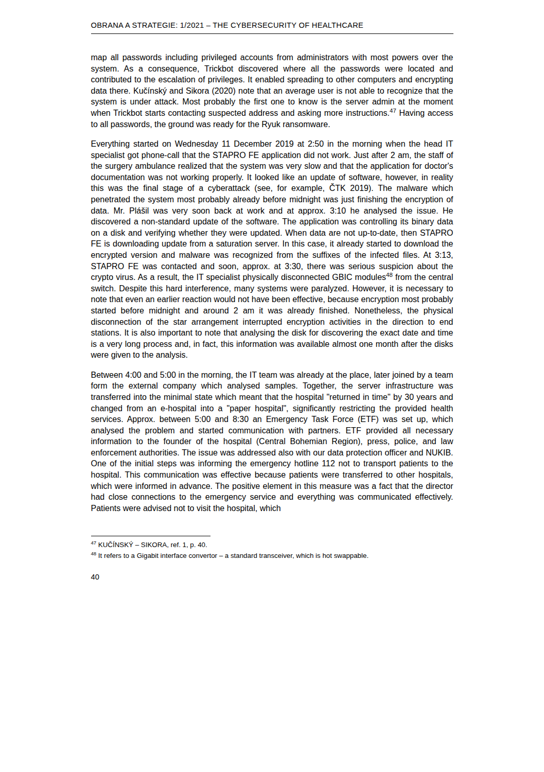OBRANA A STRATEGIE: 1/2021 – THE CYBERSECURITY OF HEALTHCARE
map all passwords including privileged accounts from administrators with most powers over the system. As a consequence, Trickbot discovered where all the passwords were located and contributed to the escalation of privileges. It enabled spreading to other computers and encrypting data there. Kučínský and Sikora (2020) note that an average user is not able to recognize that the system is under attack. Most probably the first one to know is the server admin at the moment when Trickbot starts contacting suspected address and asking more instructions.47 Having access to all passwords, the ground was ready for the Ryuk ransomware.
Everything started on Wednesday 11 December 2019 at 2:50 in the morning when the head IT specialist got phone-call that the STAPRO FE application did not work. Just after 2 am, the staff of the surgery ambulance realized that the system was very slow and that the application for doctor's documentation was not working properly. It looked like an update of software, however, in reality this was the final stage of a cyberattack (see, for example, ČTK 2019). The malware which penetrated the system most probably already before midnight was just finishing the encryption of data. Mr. Plášil was very soon back at work and at approx. 3:10 he analysed the issue. He discovered a non-standard update of the software. The application was controlling its binary data on a disk and verifying whether they were updated. When data are not up-to-date, then STAPRO FE is downloading update from a saturation server. In this case, it already started to download the encrypted version and malware was recognized from the suffixes of the infected files. At 3:13, STAPRO FE was contacted and soon, approx. at 3:30, there was serious suspicion about the crypto virus. As a result, the IT specialist physically disconnected GBIC modules48 from the central switch. Despite this hard interference, many systems were paralyzed. However, it is necessary to note that even an earlier reaction would not have been effective, because encryption most probably started before midnight and around 2 am it was already finished. Nonetheless, the physical disconnection of the star arrangement interrupted encryption activities in the direction to end stations. It is also important to note that analysing the disk for discovering the exact date and time is a very long process and, in fact, this information was available almost one month after the disks were given to the analysis.
Between 4:00 and 5:00 in the morning, the IT team was already at the place, later joined by a team form the external company which analysed samples. Together, the server infrastructure was transferred into the minimal state which meant that the hospital "returned in time" by 30 years and changed from an e-hospital into a "paper hospital", significantly restricting the provided health services. Approx. between 5:00 and 8:30 an Emergency Task Force (ETF) was set up, which analysed the problem and started communication with partners. ETF provided all necessary information to the founder of the hospital (Central Bohemian Region), press, police, and law enforcement authorities. The issue was addressed also with our data protection officer and NUKIB. One of the initial steps was informing the emergency hotline 112 not to transport patients to the hospital. This communication was effective because patients were transferred to other hospitals, which were informed in advance. The positive element in this measure was a fact that the director had close connections to the emergency service and everything was communicated effectively. Patients were advised not to visit the hospital, which
47 KUČÍNSKÝ – SIKORA, ref. 1, p. 40.
48 It refers to a Gigabit interface convertor – a standard transceiver, which is hot swappable.
40